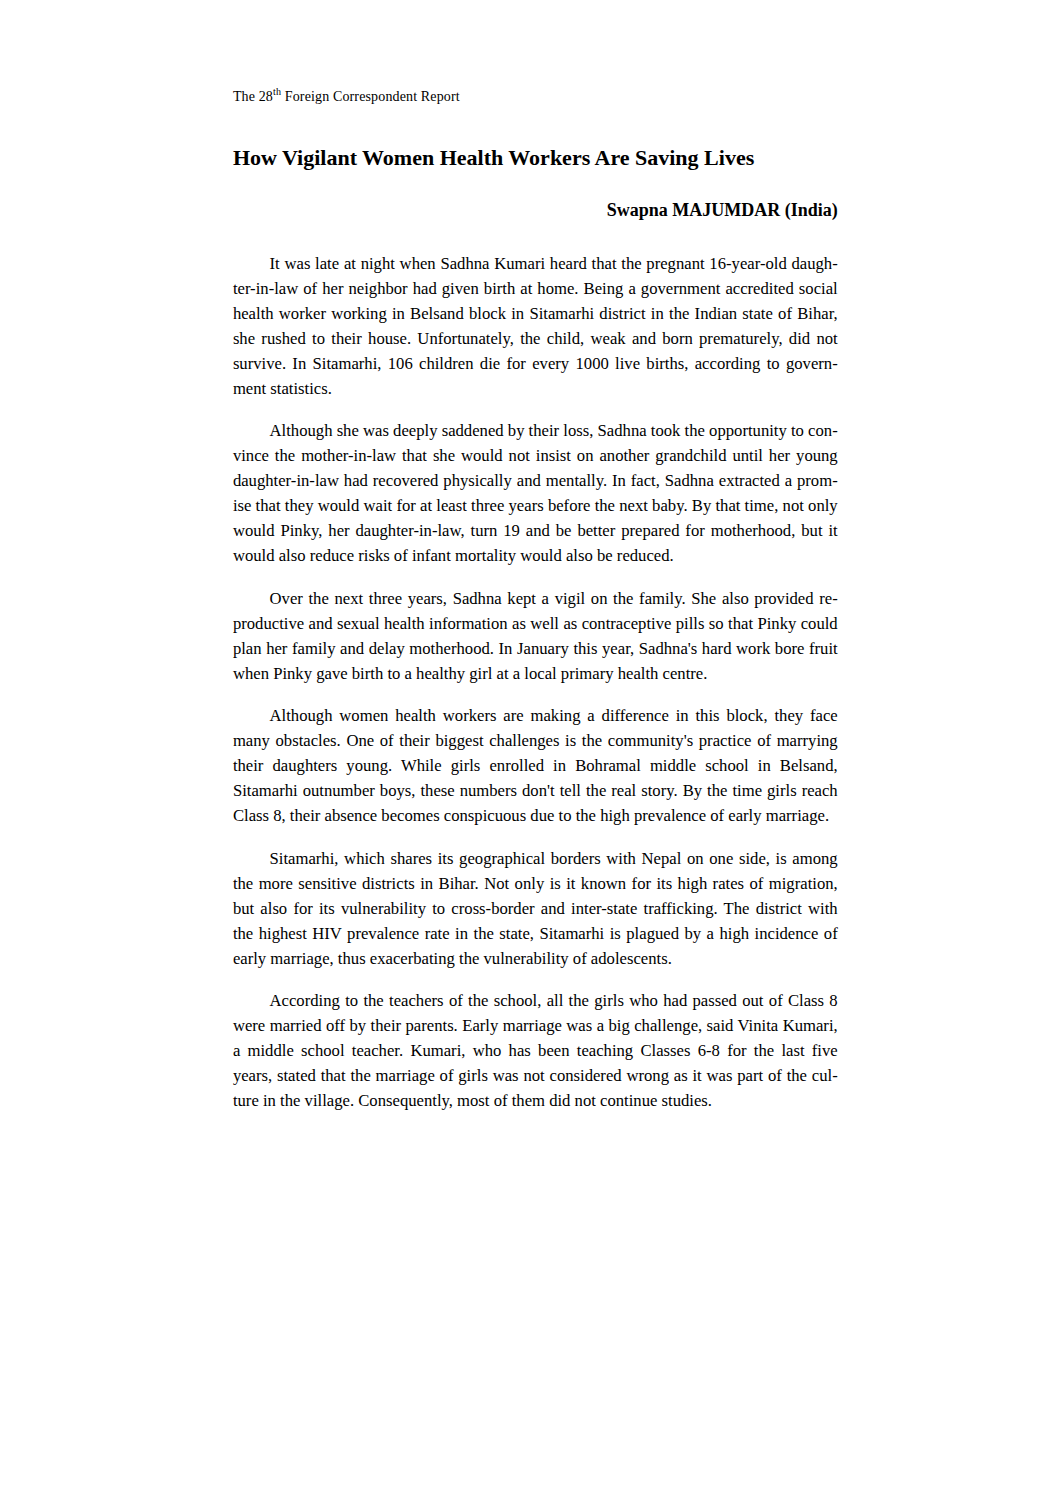The 28th Foreign Correspondent Report
How Vigilant Women Health Workers Are Saving Lives
Swapna MAJUMDAR (India)
It was late at night when Sadhna Kumari heard that the pregnant 16-year-old daughter-in-law of her neighbor had given birth at home. Being a government accredited social health worker working in Belsand block in Sitamarhi district in the Indian state of Bihar, she rushed to their house. Unfortunately, the child, weak and born prematurely, did not survive. In Sitamarhi, 106 children die for every 1000 live births, according to government statistics.
Although she was deeply saddened by their loss, Sadhna took the opportunity to convince the mother-in-law that she would not insist on another grandchild until her young daughter-in-law had recovered physically and mentally. In fact, Sadhna extracted a promise that they would wait for at least three years before the next baby. By that time, not only would Pinky, her daughter-in-law, turn 19 and be better prepared for motherhood, but it would also reduce risks of infant mortality would also be reduced.
Over the next three years, Sadhna kept a vigil on the family. She also provided reproductive and sexual health information as well as contraceptive pills so that Pinky could plan her family and delay motherhood. In January this year, Sadhna's hard work bore fruit when Pinky gave birth to a healthy girl at a local primary health centre.
Although women health workers are making a difference in this block, they face many obstacles. One of their biggest challenges is the community's practice of marrying their daughters young. While girls enrolled in Bohramal middle school in Belsand, Sitamarhi outnumber boys, these numbers don't tell the real story. By the time girls reach Class 8, their absence becomes conspicuous due to the high prevalence of early marriage.
Sitamarhi, which shares its geographical borders with Nepal on one side, is among the more sensitive districts in Bihar. Not only is it known for its high rates of migration, but also for its vulnerability to cross-border and inter-state trafficking. The district with the highest HIV prevalence rate in the state, Sitamarhi is plagued by a high incidence of early marriage, thus exacerbating the vulnerability of adolescents.
According to the teachers of the school, all the girls who had passed out of Class 8 were married off by their parents. Early marriage was a big challenge, said Vinita Kumari, a middle school teacher. Kumari, who has been teaching Classes 6-8 for the last five years, stated that the marriage of girls was not considered wrong as it was part of the culture in the village. Consequently, most of them did not continue studies.